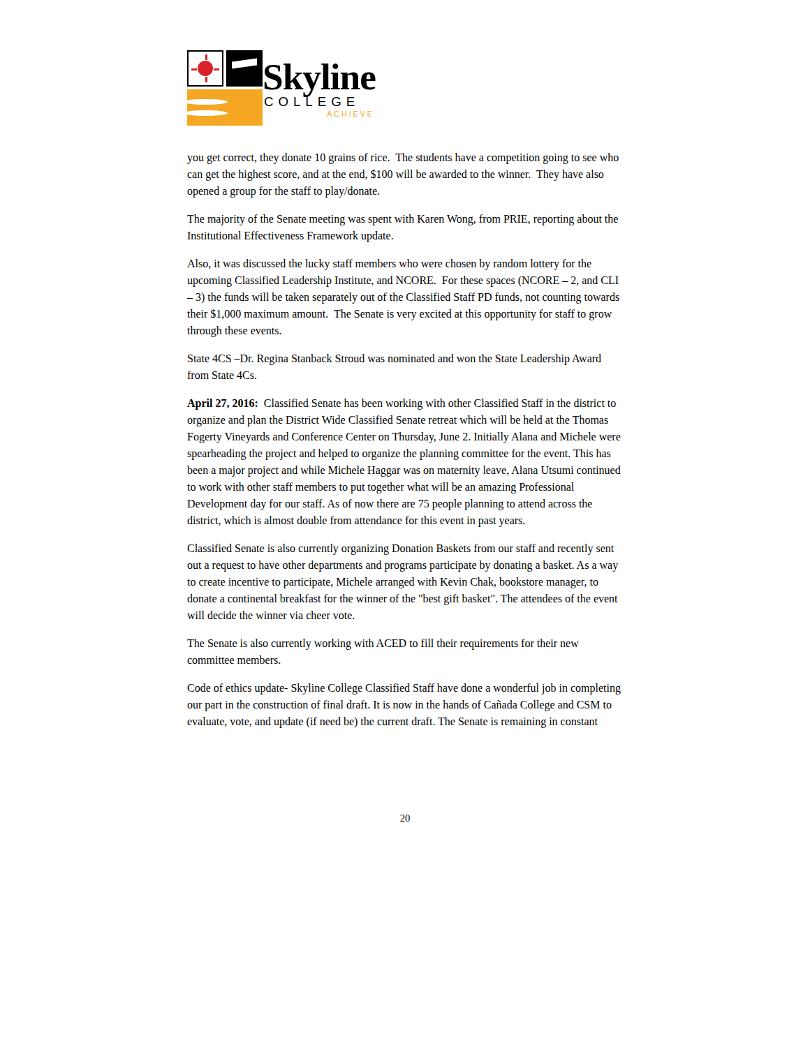| | Skyline COLLEGE ACHIEVE |
you get correct, they donate 10 grains of rice. The students have a competition going to see who can get the highest score, and at the end, $100 will be awarded to the winner. They have also opened a group for the staff to play/donate.
The majority of the Senate meeting was spent with Karen Wong, from PRIE, reporting about the Institutional Effectiveness Framework update.
Also, it was discussed the lucky staff members who were chosen by random lottery for the upcoming Classified Leadership Institute, and NCORE. For these spaces (NCORE – 2, and CLI – 3) the funds will be taken separately out of the Classified Staff PD funds, not counting towards their $1,000 maximum amount. The Senate is very excited at this opportunity for staff to grow through these events.
State 4CS –Dr. Regina Stanback Stroud was nominated and won the State Leadership Award from State 4Cs.
April 27, 2016: Classified Senate has been working with other Classified Staff in the district to organize and plan the District Wide Classified Senate retreat which will be held at the Thomas Fogerty Vineyards and Conference Center on Thursday, June 2. Initially Alana and Michele were spearheading the project and helped to organize the planning committee for the event. This has been a major project and while Michele Haggar was on maternity leave, Alana Utsumi continued to work with other staff members to put together what will be an amazing Professional Development day for our staff. As of now there are 75 people planning to attend across the district, which is almost double from attendance for this event in past years.
Classified Senate is also currently organizing Donation Baskets from our staff and recently sent out a request to have other departments and programs participate by donating a basket. As a way to create incentive to participate, Michele arranged with Kevin Chak, bookstore manager, to donate a continental breakfast for the winner of the "best gift basket". The attendees of the event will decide the winner via cheer vote.
The Senate is also currently working with ACED to fill their requirements for their new committee members.
Code of ethics update- Skyline College Classified Staff have done a wonderful job in completing our part in the construction of final draft. It is now in the hands of Cañada College and CSM to evaluate, vote, and update (if need be) the current draft. The Senate is remaining in constant
20